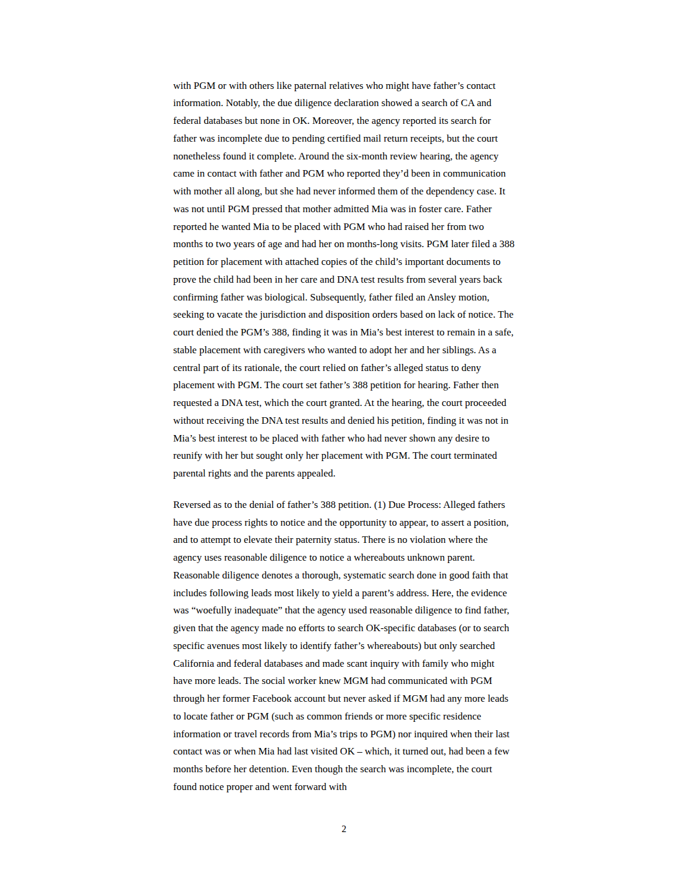with PGM or with others like paternal relatives who might have father’s contact information. Notably, the due diligence declaration showed a search of CA and federal databases but none in OK. Moreover, the agency reported its search for father was incomplete due to pending certified mail return receipts, but the court nonetheless found it complete. Around the six-month review hearing, the agency came in contact with father and PGM who reported they’d been in communication with mother all along, but she had never informed them of the dependency case. It was not until PGM pressed that mother admitted Mia was in foster care. Father reported he wanted Mia to be placed with PGM who had raised her from two months to two years of age and had her on months-long visits. PGM later filed a 388 petition for placement with attached copies of the child’s important documents to prove the child had been in her care and DNA test results from several years back confirming father was biological. Subsequently, father filed an Ansley motion, seeking to vacate the jurisdiction and disposition orders based on lack of notice. The court denied the PGM’s 388, finding it was in Mia’s best interest to remain in a safe, stable placement with caregivers who wanted to adopt her and her siblings. As a central part of its rationale, the court relied on father’s alleged status to deny placement with PGM. The court set father’s 388 petition for hearing. Father then requested a DNA test, which the court granted. At the hearing, the court proceeded without receiving the DNA test results and denied his petition, finding it was not in Mia’s best interest to be placed with father who had never shown any desire to reunify with her but sought only her placement with PGM. The court terminated parental rights and the parents appealed.
Reversed as to the denial of father’s 388 petition. (1) Due Process: Alleged fathers have due process rights to notice and the opportunity to appear, to assert a position, and to attempt to elevate their paternity status. There is no violation where the agency uses reasonable diligence to notice a whereabouts unknown parent. Reasonable diligence denotes a thorough, systematic search done in good faith that includes following leads most likely to yield a parent’s address. Here, the evidence was “woefully inadequate” that the agency used reasonable diligence to find father, given that the agency made no efforts to search OK-specific databases (or to search specific avenues most likely to identify father’s whereabouts) but only searched California and federal databases and made scant inquiry with family who might have more leads. The social worker knew MGM had communicated with PGM through her former Facebook account but never asked if MGM had any more leads to locate father or PGM (such as common friends or more specific residence information or travel records from Mia’s trips to PGM) nor inquired when their last contact was or when Mia had last visited OK – which, it turned out, had been a few months before her detention. Even though the search was incomplete, the court found notice proper and went forward with
2